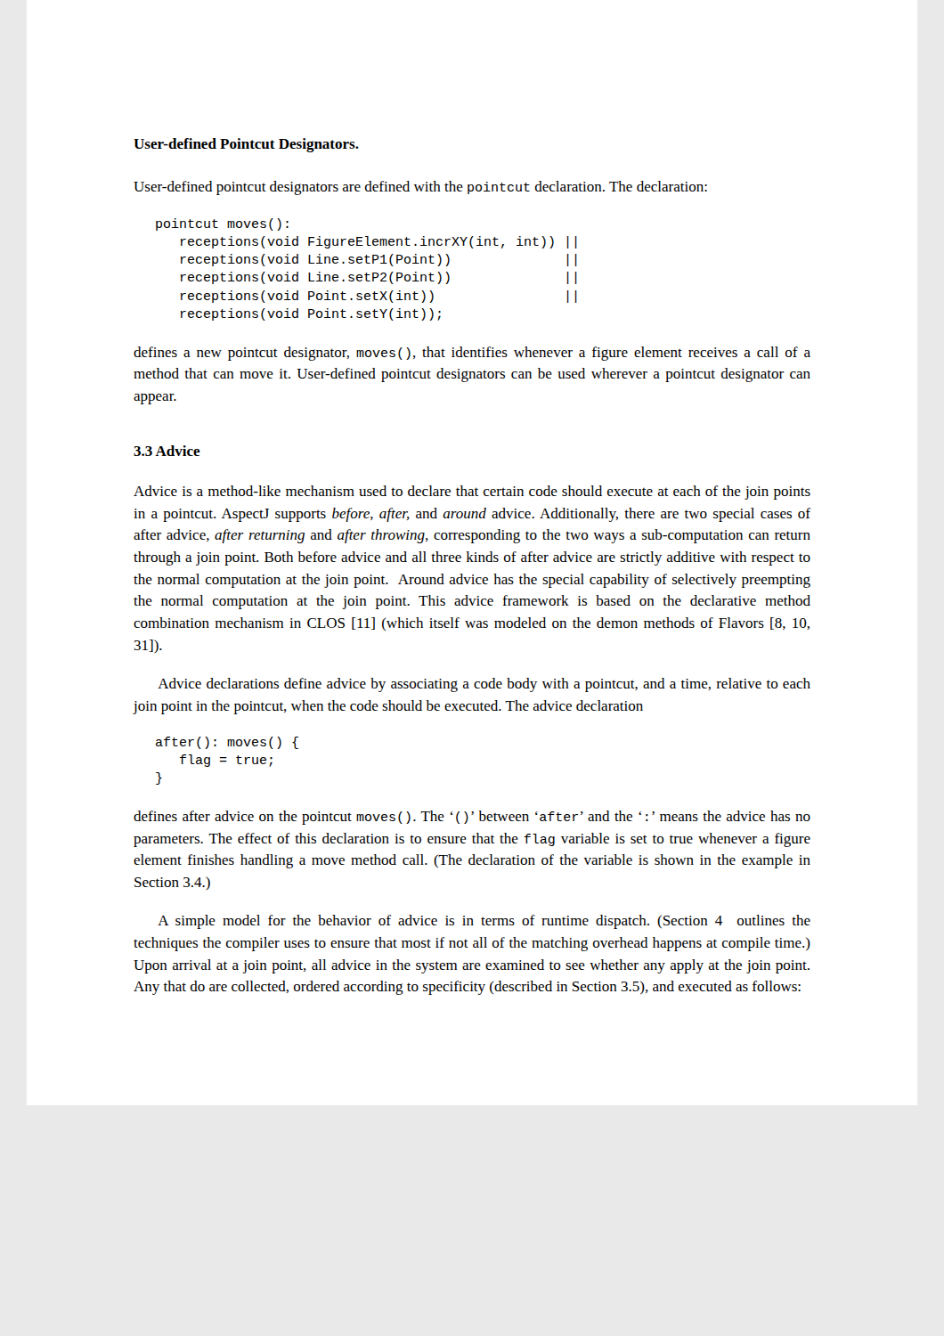User-defined Pointcut Designators.
User-defined pointcut designators are defined with the pointcut declaration. The declaration:
pointcut moves():
   receptions(void FigureElement.incrXY(int, int)) ||
   receptions(void Line.setP1(Point))              ||
   receptions(void Line.setP2(Point))              ||
   receptions(void Point.setX(int))                ||
   receptions(void Point.setY(int));
defines a new pointcut designator, moves(), that identifies whenever a figure element receives a call of a method that can move it. User-defined pointcut designators can be used wherever a pointcut designator can appear.
3.3 Advice
Advice is a method-like mechanism used to declare that certain code should execute at each of the join points in a pointcut. AspectJ supports before, after, and around advice. Additionally, there are two special cases of after advice, after returning and after throwing, corresponding to the two ways a sub-computation can return through a join point. Both before advice and all three kinds of after advice are strictly additive with respect to the normal computation at the join point. Around advice has the special capability of selectively preempting the normal computation at the join point. This advice framework is based on the declarative method combination mechanism in CLOS [11] (which itself was modeled on the demon methods of Flavors [8, 10, 31]).
Advice declarations define advice by associating a code body with a pointcut, and a time, relative to each join point in the pointcut, when the code should be executed. The advice declaration
after(): moves() {
   flag = true;
}
defines after advice on the pointcut moves(). The ‘()’ between ‘after’ and the ‘:’ means the advice has no parameters. The effect of this declaration is to ensure that the flag variable is set to true whenever a figure element finishes handling a move method call. (The declaration of the variable is shown in the example in Section 3.4.)
A simple model for the behavior of advice is in terms of runtime dispatch. (Section 4 outlines the techniques the compiler uses to ensure that most if not all of the matching overhead happens at compile time.) Upon arrival at a join point, all advice in the system are examined to see whether any apply at the join point. Any that do are collected, ordered according to specificity (described in Section 3.5), and executed as follows: